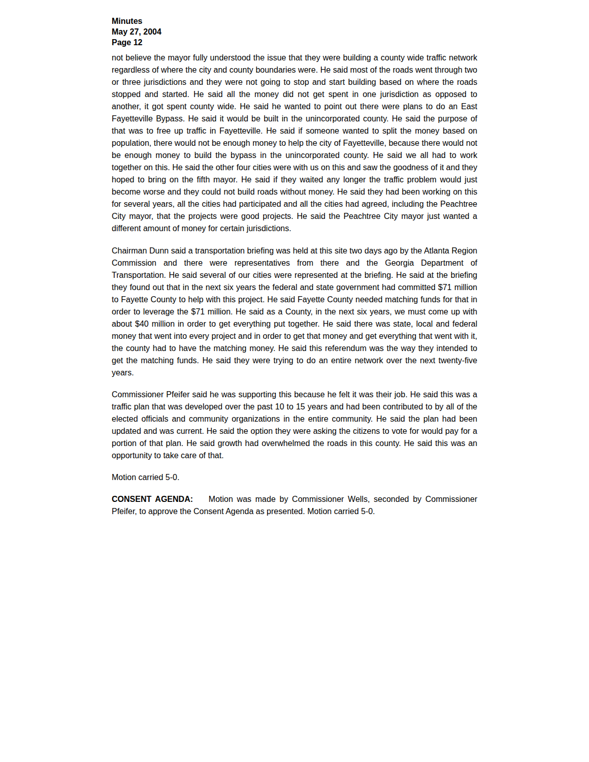Minutes
May 27, 2004
Page 12
not believe the mayor fully understood the issue that they were building a county wide traffic network regardless of where the city and county boundaries were. He said most of the roads went through two or three jurisdictions and they were not going to stop and start building based on where the roads stopped and started. He said all the money did not get spent in one jurisdiction as opposed to another, it got spent county wide. He said he wanted to point out there were plans to do an East Fayetteville Bypass. He said it would be built in the unincorporated county. He said the purpose of that was to free up traffic in Fayetteville. He said if someone wanted to split the money based on population, there would not be enough money to help the city of Fayetteville, because there would not be enough money to build the bypass in the unincorporated county. He said we all had to work together on this. He said the other four cities were with us on this and saw the goodness of it and they hoped to bring on the fifth mayor. He said if they waited any longer the traffic problem would just become worse and they could not build roads without money. He said they had been working on this for several years, all the cities had participated and all the cities had agreed, including the Peachtree City mayor, that the projects were good projects. He said the Peachtree City mayor just wanted a different amount of money for certain jurisdictions.
Chairman Dunn said a transportation briefing was held at this site two days ago by the Atlanta Region Commission and there were representatives from there and the Georgia Department of Transportation. He said several of our cities were represented at the briefing. He said at the briefing they found out that in the next six years the federal and state government had committed $71 million to Fayette County to help with this project. He said Fayette County needed matching funds for that in order to leverage the $71 million. He said as a County, in the next six years, we must come up with about $40 million in order to get everything put together. He said there was state, local and federal money that went into every project and in order to get that money and get everything that went with it, the county had to have the matching money. He said this referendum was the way they intended to get the matching funds. He said they were trying to do an entire network over the next twenty-five years.
Commissioner Pfeifer said he was supporting this because he felt it was their job. He said this was a traffic plan that was developed over the past 10 to 15 years and had been contributed to by all of the elected officials and community organizations in the entire community. He said the plan had been updated and was current. He said the option they were asking the citizens to vote for would pay for a portion of that plan. He said growth had overwhelmed the roads in this county. He said this was an opportunity to take care of that.
Motion carried 5-0.
CONSENT AGENDA: Motion was made by Commissioner Wells, seconded by Commissioner Pfeifer, to approve the Consent Agenda as presented. Motion carried 5-0.